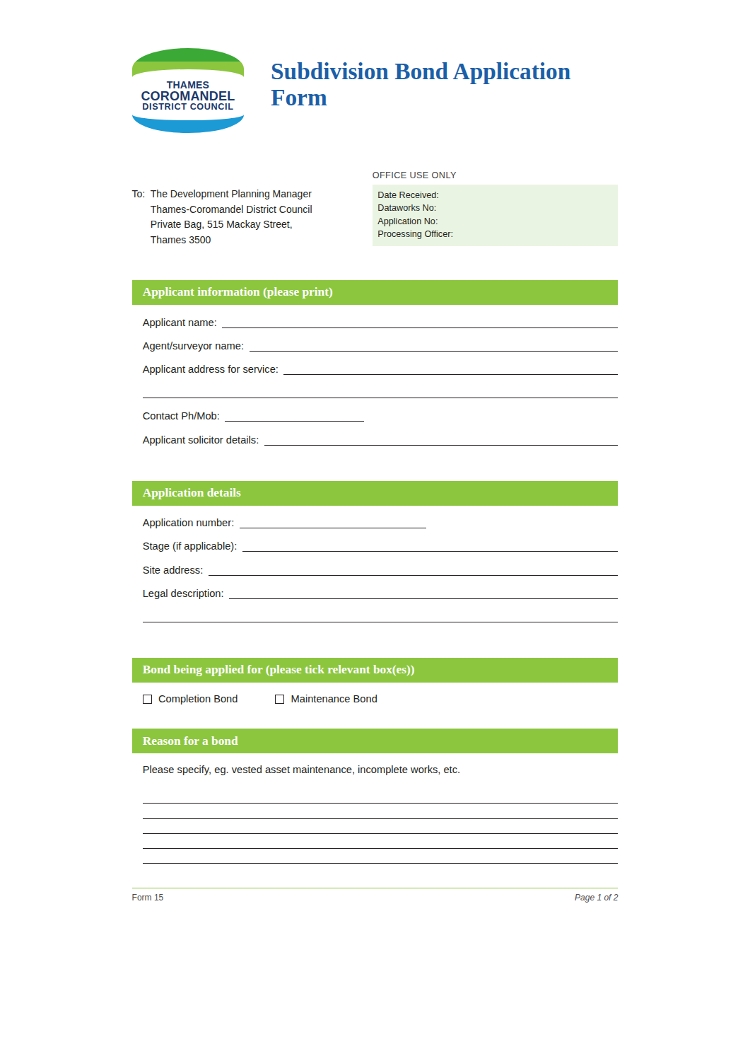THAMES
COROMANDEL
DISTRICT COUNCIL
Subdivision Bond Application Form
| To: | The Development Planning Manager |
| | Thames-Coromandel District Council |
| | Private Bag, 515 Mackay Street, |
| | Thames 3500 |
OFFICE USE ONLY
| Date Received: | |
| Dataworks No: | |
| Application No: | |
| Processing Officer: | |
Applicant information (please print)
Applicant name:
Agent/surveyor name:
Applicant address for service:
Contact Ph/Mob:
Applicant solicitor details:
Application details
Application number:
Stage (if applicable):
Site address:
Legal description:
Bond being applied for (please tick relevant box(es))
Completion Bond Maintenance Bond
Reason for a bond
Please specify, eg. vested asset maintenance, incomplete works, etc.
Form 15
Page 1 of 2